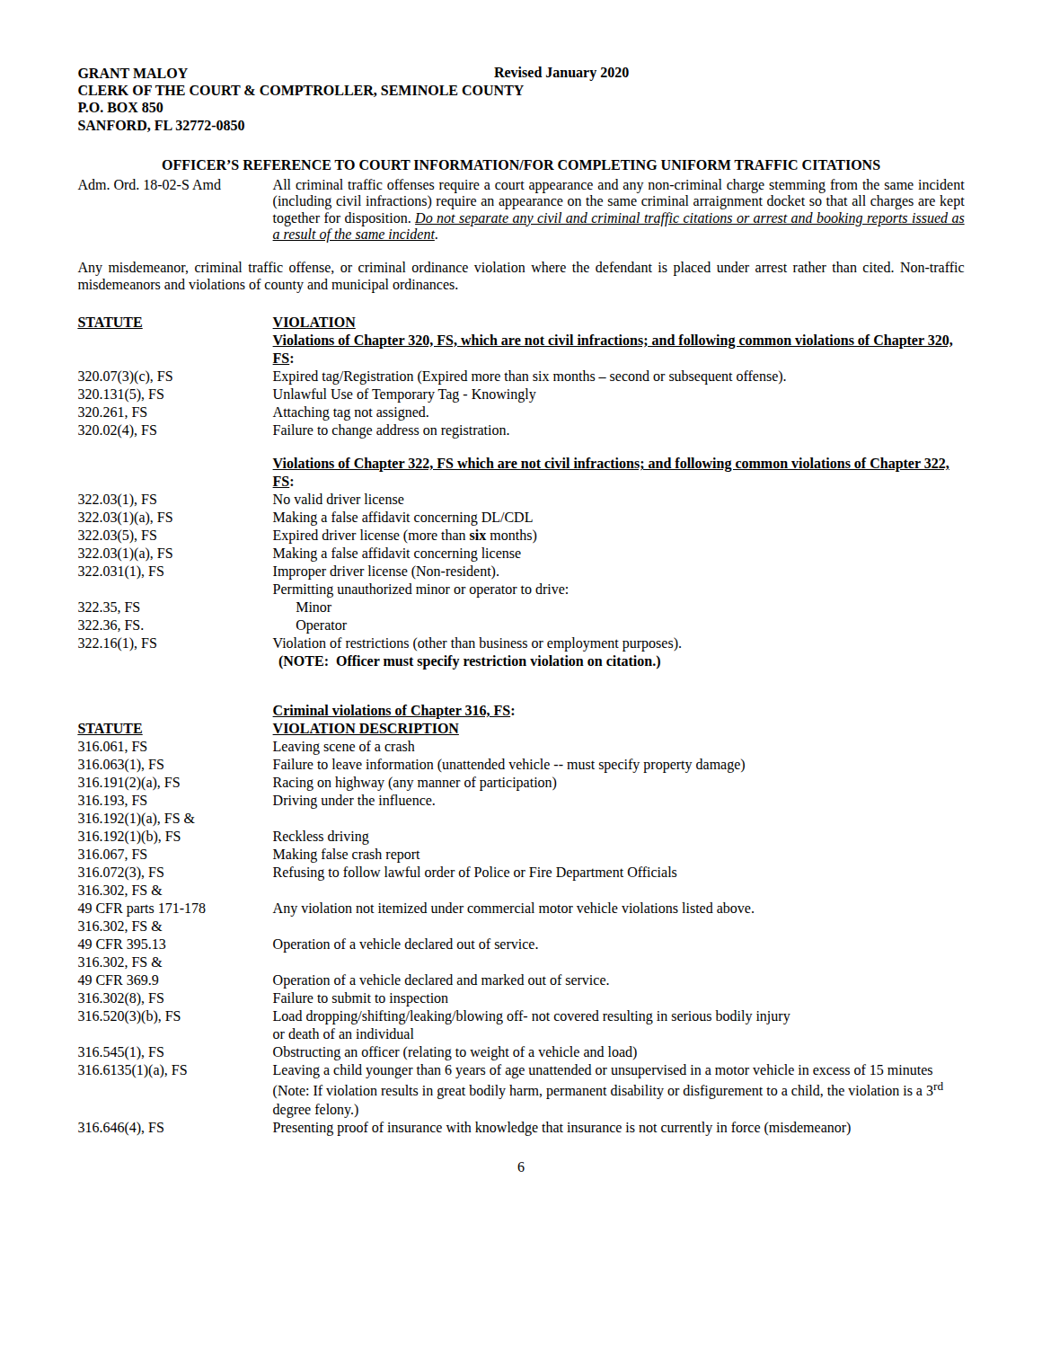GRANT MALOY
CLERK OF THE COURT & COMPTROLLER, SEMINOLE COUNTY
P.O. BOX 850
SANFORD, FL 32772-0850
Revised January 2020
OFFICER’S REFERENCE TO COURT INFORMATION/FOR COMPLETING UNIFORM TRAFFIC CITATIONS
Adm. Ord. 18-02-S Amd
All criminal traffic offenses require a court appearance and any non-criminal charge stemming from the same incident (including civil infractions) require an appearance on the same criminal arraignment docket so that all charges are kept together for disposition. Do not separate any civil and criminal traffic citations or arrest and booking reports issued as a result of the same incident.
Any misdemeanor, criminal traffic offense, or criminal ordinance violation where the defendant is placed under arrest rather than cited. Non-traffic misdemeanors and violations of county and municipal ordinances.
| STATUTE | VIOLATION |
| | Violations of Chapter 320, FS, which are not civil infractions; and following common violations of Chapter 320, FS : |
| 320.07(3)(c), FS | Expired tag/Registration (Expired more than six months – second or subsequent offense). |
| 320.131(5), FS | Unlawful Use of Temporary Tag - Knowingly |
| 320.261, FS | Attaching tag not assigned. |
| 320.02(4), FS | Failure to change address on registration. |
| | Violations of Chapter 322, FS which are not civil infractions; and following common violations of Chapter 322, FS : |
| 322.03(1), FS | No valid driver license |
| 322.03(1)(a), FS | Making a false affidavit concerning DL/CDL |
| 322.03(5), FS | Expired driver license (more than six months) |
| 322.03(1)(a), FS | Making a false affidavit concerning license |
| 322.031(1), FS | Improper driver license (Non-resident). |
| | Permitting unauthorized minor or operator to drive: |
| 322.35, FS | Minor |
| 322.36, FS. | Operator |
| 322.16(1), FS | Violation of restrictions (other than business or employment purposes). |
| | (NOTE: Officer must specify restriction violation on citation.) |
| | Criminal violations of Chapter 316, FS : |
| STATUTE | VIOLATION DESCRIPTION |
| 316.061, FS | Leaving scene of a crash |
| 316.063(1), FS | Failure to leave information (unattended vehicle -- must specify property damage) |
| 316.191(2)(a), FS | Racing on highway (any manner of participation) |
| 316.193, FS | Driving under the influence. |
| 316.192(1)(a), FS & | |
| 316.192(1)(b), FS | Reckless driving |
| 316.067, FS | Making false crash report |
| 316.072(3), FS | Refusing to follow lawful order of Police or Fire Department Officials |
| 316.302, FS & | |
| 49 CFR parts 171-178 | Any violation not itemized under commercial motor vehicle violations listed above. |
| 316.302, FS & | |
| 49 CFR 395.13 | Operation of a vehicle declared out of service. |
| 316.302, FS & | |
| 49 CFR 369.9 | Operation of a vehicle declared and marked out of service. |
| 316.302(8), FS | Failure to submit to inspection |
| 316.520(3)(b), FS | Load dropping/shifting/leaking/blowing off- not covered resulting in serious bodily injury or death of an individual |
| 316.545(1), FS | Obstructing an officer (relating to weight of a vehicle and load) |
| 316.6135(1)(a), FS | Leaving a child younger than 6 years of age unattended or unsupervised in a motor vehicle in excess of 15 minutes (Note: If violation results in great bodily harm, permanent disability or disfigurement to a child, the violation is a 3 rd degree felony.) |
| 316.646(4), FS | Presenting proof of insurance with knowledge that insurance is not currently in force (misdemeanor) |
6